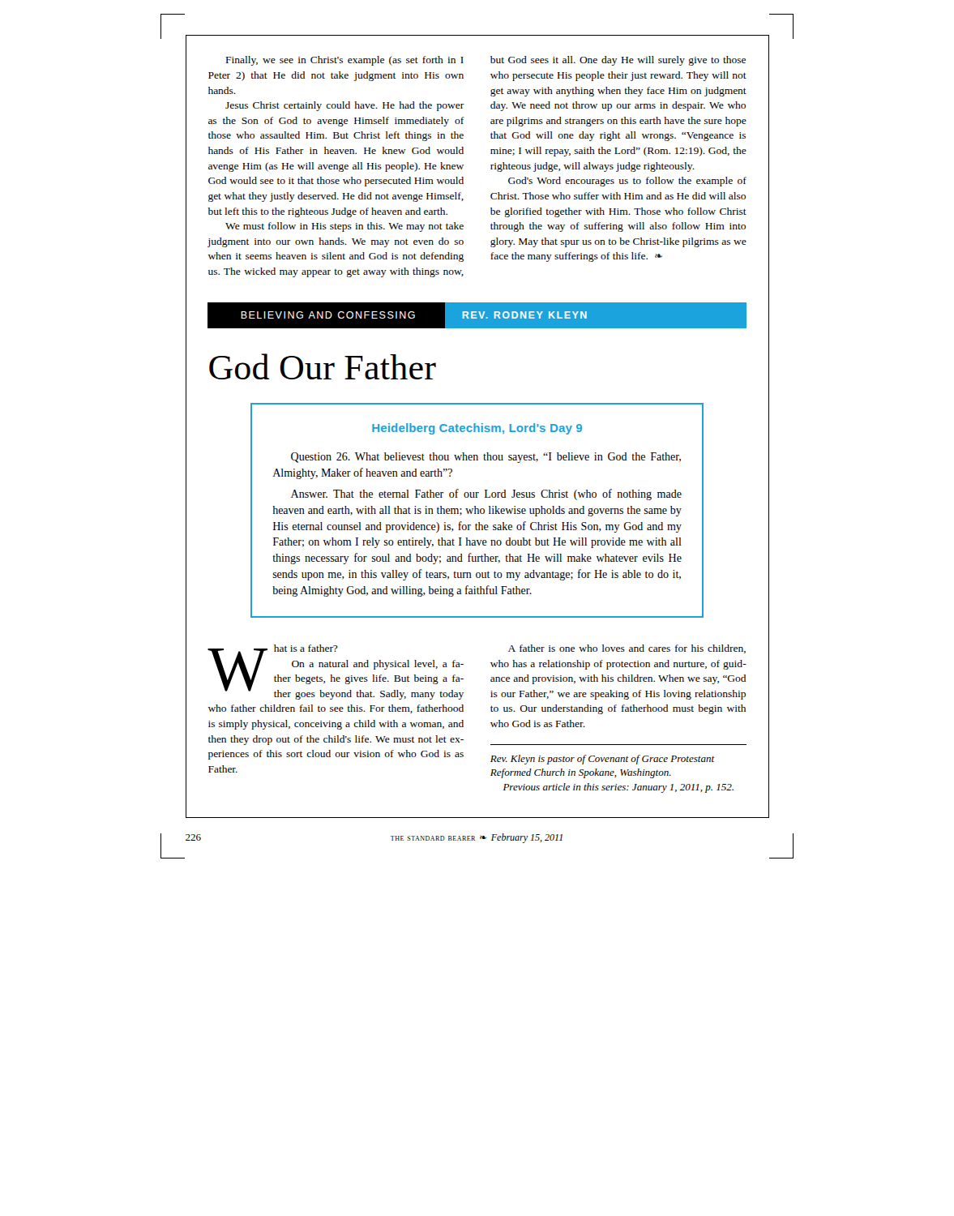Finally, we see in Christ's example (as set forth in I Peter 2) that He did not take judgment into His own hands.
Jesus Christ certainly could have. He had the power as the Son of God to avenge Himself immediately of those who assaulted Him. But Christ left things in the hands of His Father in heaven. He knew God would avenge Him (as He will avenge all His people). He knew God would see to it that those who persecuted Him would get what they justly deserved. He did not avenge Himself, but left this to the righteous Judge of heaven and earth.
We must follow in His steps in this. We may not take judgment into our own hands. We may not even do so when it seems heaven is silent and God is not defending us. The wicked may appear to get away with things now, but God sees it all. One day He will surely give to those who persecute His people their just reward. They will not get away with anything when they face Him on judgment day. We need not throw up our arms in despair. We who are pilgrims and strangers on this earth have the sure hope that God will one day right all wrongs. “Vengeance is mine; I will repay, saith the Lord” (Rom. 12:19). God, the righteous judge, will always judge righteously.
God's Word encourages us to follow the example of Christ. Those who suffer with Him and as He did will also be glorified together with Him. Those who follow Christ through the way of suffering will also follow Him into glory. May that spur us on to be Christ-like pilgrims as we face the many sufferings of this life. ❧
Believing and Confessing
Rev. Rodney Kleyn
God Our Father
Heidelberg Catechism, Lord's Day 9
Question 26. What believest thou when thou sayest, “I believe in God the Father, Almighty, Maker of heaven and earth”?
Answer. That the eternal Father of our Lord Jesus Christ (who of nothing made heaven and earth, with all that is in them; who likewise upholds and governs the same by His eternal counsel and providence) is, for the sake of Christ His Son, my God and my Father; on whom I rely so entirely, that I have no doubt but He will provide me with all things necessary for soul and body; and further, that He will make whatever evils He sends upon me, in this valley of tears, turn out to my advantage; for He is able to do it, being Almighty God, and willing, being a faithful Father.
What is a father?
On a natural and physical level, a father begets, he gives life. But being a father goes beyond that. Sadly, many today who father children fail to see this. For them, fatherhood is simply physical, conceiving a child with a woman, and then they drop out of the child's life. We must not let experiences of this sort cloud our vision of who God is as Father.
A father is one who loves and cares for his children, who has a relationship of protection and nurture, of guidance and provision, with his children. When we say, “God is our Father,” we are speaking of His loving relationship to us. Our understanding of fatherhood must begin with who God is as Father.
Rev. Kleyn is pastor of Covenant of Grace Protestant Reformed Church in Spokane, Washington.
Previous article in this series: January 1, 2011, p. 152.
226
the standard bearer❧February 15, 2011